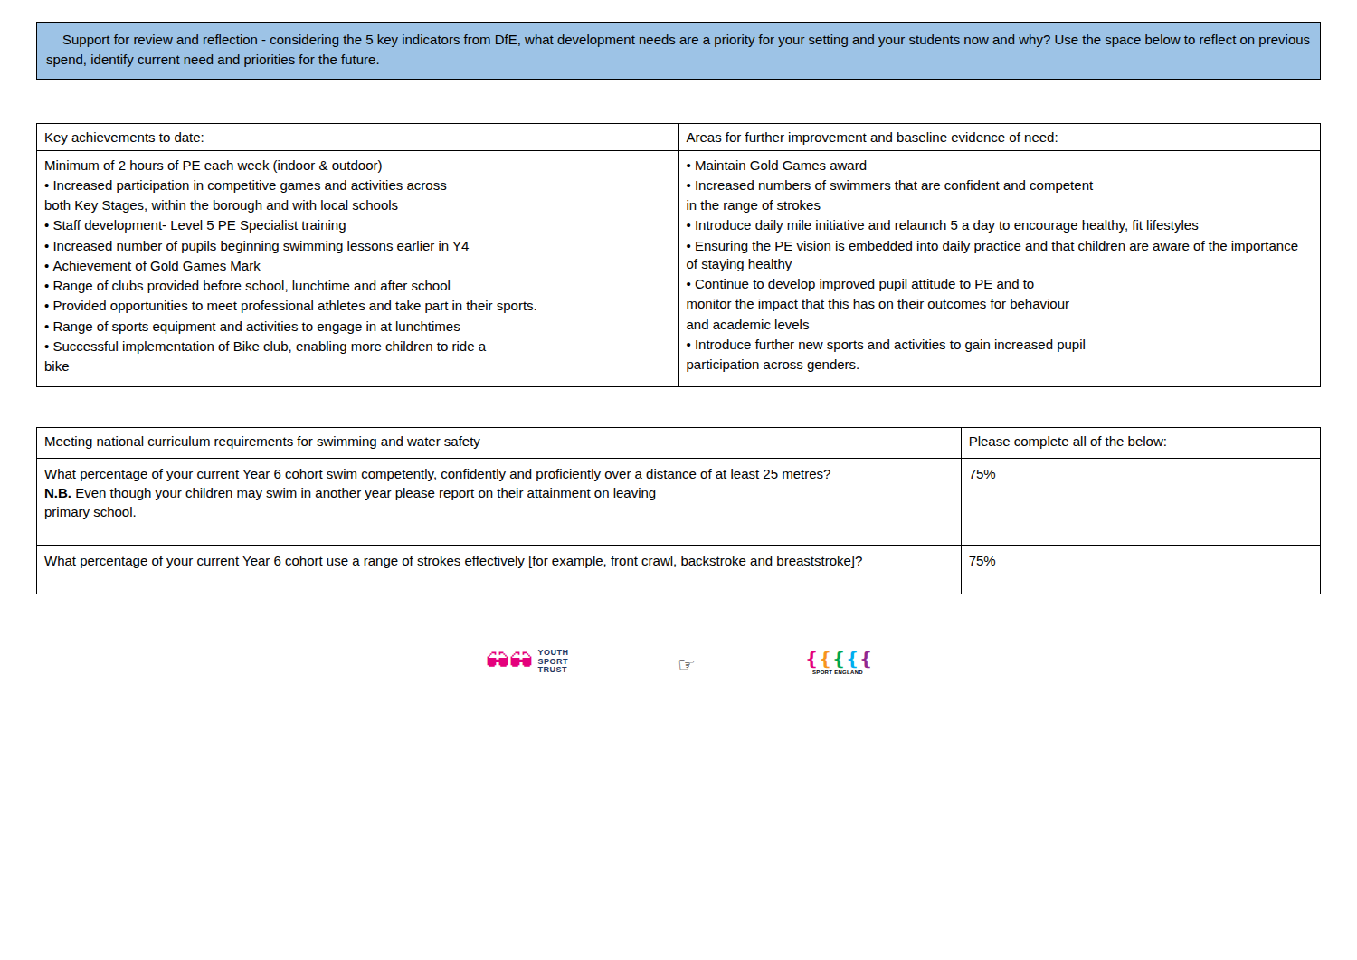Support for review and reflection - considering the 5 key indicators from DfE, what development needs are a priority for your setting and your students now and why? Use the space below to reflect on previous spend, identify current need and priorities for the future.
| Key achievements to date: | Areas for further improvement and baseline evidence of need: |
| Minimum of 2 hours of PE each week (indoor & outdoor) Increased participation in competitive games and activities across both Key Stages, within the borough and with local schools Staff development- Level 5 PE Specialist training Increased number of pupils beginning swimming lessons earlier in Y4 Achievement of Gold Games Mark Range of clubs provided before school, lunchtime and after school Provided opportunities to meet professional athletes and take part in their sports. Range of sports equipment and activities to engage in at lunchtimes Successful implementation of Bike club, enabling more children to ride a bike | Maintain Gold Games award Increased numbers of swimmers that are confident and competent in the range of strokes Introduce daily mile initiative and relaunch 5 a day to encourage healthy, fit lifestyles Ensuring the PE vision is embedded into daily practice and that children are aware of the importance of staying healthy Continue to develop improved pupil attitude to PE and to monitor the impact that this has on their outcomes for behaviour and academic levels Introduce further new sports and activities to gain increased pupil participation across genders. |
| Meeting national curriculum requirements for swimming and water safety | Please complete all of the below: |
| What percentage of your current Year 6 cohort swim competently, confidently and proficiently over a distance of at least 25 metres? N.B. Even though your children may swim in another year please report on their attainment on leaving primary school. | 75% |
| What percentage of your current Year 6 cohort use a range of strokes effectively [for example, front crawl, backstroke and breaststroke]? | 75% |
🕶🕶
YOUTH
SPORT
TRUST
☞
❴❴❴❴❴
SPORT ENGLAND